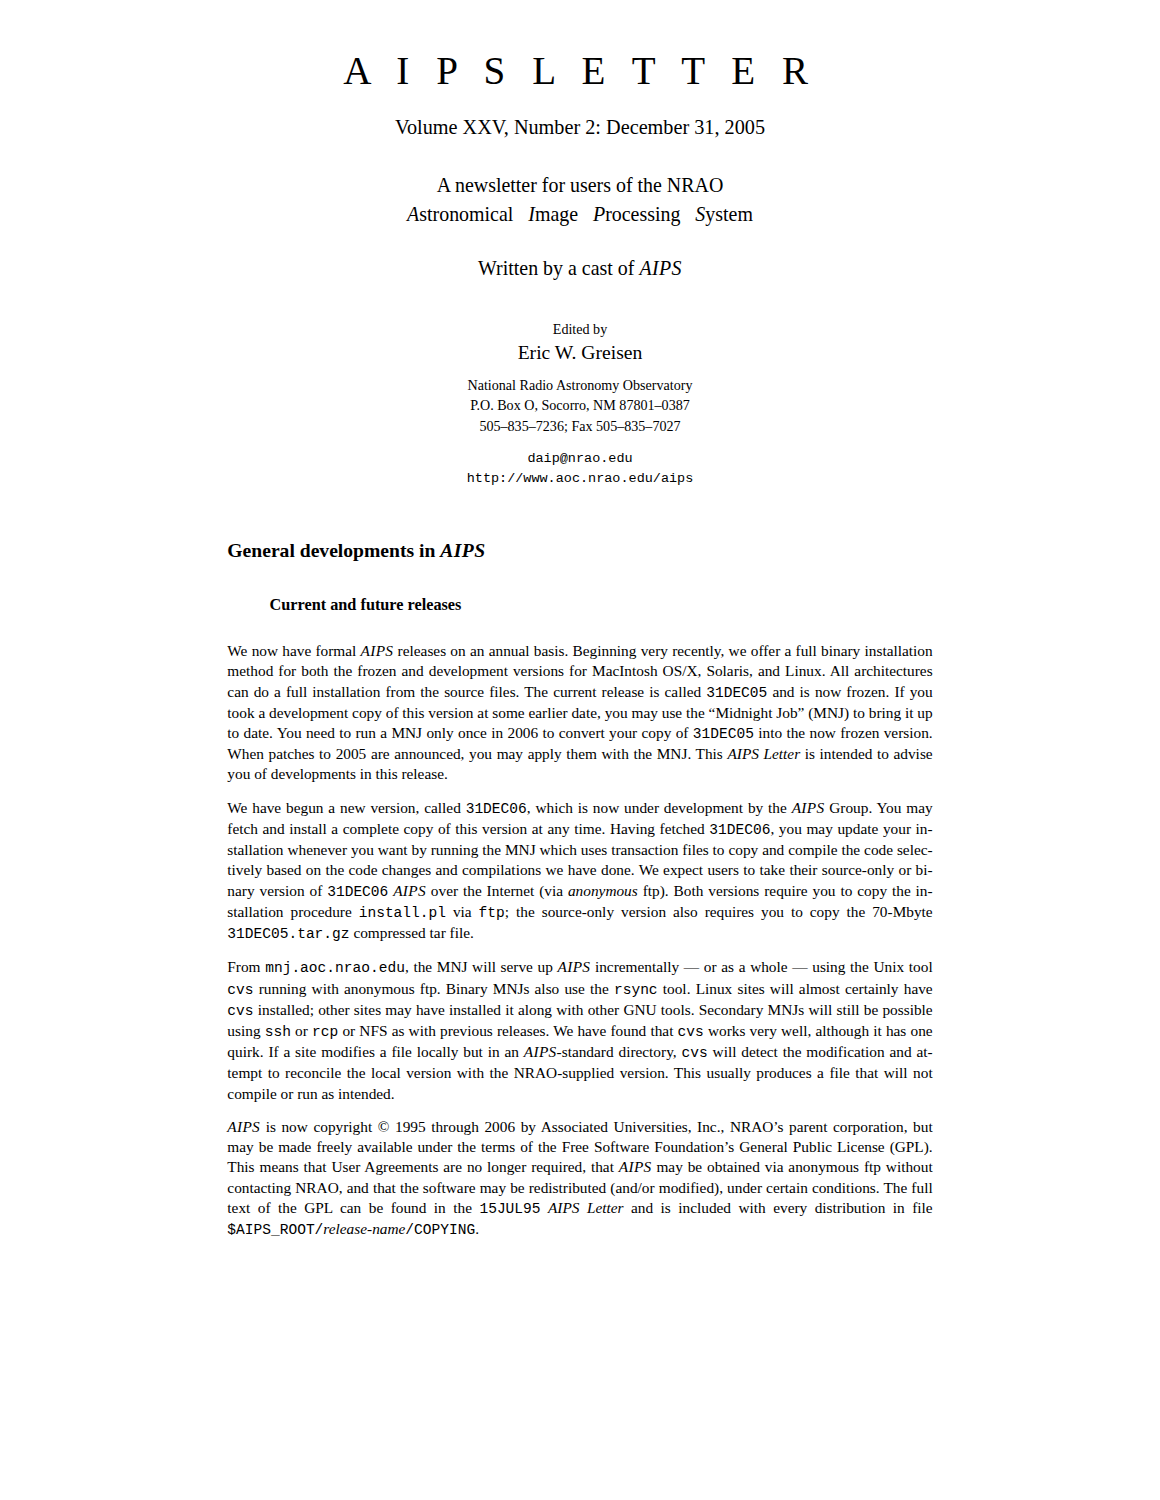A I P S L E T T E R
Volume XXV, Number 2: December 31, 2005
A newsletter for users of the NRAO
Astronomical Image Processing System
Written by a cast of AIPS
Edited by
Eric W. Greisen
National Radio Astronomy Observatory
P.O. Box O, Socorro, NM 87801–0387
505–835–7236; Fax 505–835–7027
daip@nrao.edu
http://www.aoc.nrao.edu/aips
General developments in AIPS
Current and future releases
We now have formal AIPS releases on an annual basis. Beginning very recently, we offer a full binary installation method for both the frozen and development versions for MacIntosh OS/X, Solaris, and Linux. All architectures can do a full installation from the source files. The current release is called 31DEC05 and is now frozen. If you took a development copy of this version at some earlier date, you may use the “Midnight Job” (MNJ) to bring it up to date. You need to run a MNJ only once in 2006 to convert your copy of 31DEC05 into the now frozen version. When patches to 2005 are announced, you may apply them with the MNJ. This AIPS Letter is intended to advise you of developments in this release.
We have begun a new version, called 31DEC06, which is now under development by the AIPS Group. You may fetch and install a complete copy of this version at any time. Having fetched 31DEC06, you may update your installation whenever you want by running the MNJ which uses transaction files to copy and compile the code selectively based on the code changes and compilations we have done. We expect users to take their source-only or binary version of 31DEC06 AIPS over the Internet (via anonymous ftp). Both versions require you to copy the installation procedure install.pl via ftp; the source-only version also requires you to copy the 70-Mbyte 31DEC05.tar.gz compressed tar file.
From mnj.aoc.nrao.edu, the MNJ will serve up AIPS incrementally — or as a whole — using the Unix tool cvs running with anonymous ftp. Binary MNJs also use the rsync tool. Linux sites will almost certainly have cvs installed; other sites may have installed it along with other GNU tools. Secondary MNJs will still be possible using ssh or rcp or NFS as with previous releases. We have found that cvs works very well, although it has one quirk. If a site modifies a file locally but in an AIPS-standard directory, cvs will detect the modification and attempt to reconcile the local version with the NRAO-supplied version. This usually produces a file that will not compile or run as intended.
AIPS is now copyright © 1995 through 2006 by Associated Universities, Inc., NRAO’s parent corporation, but may be made freely available under the terms of the Free Software Foundation’s General Public License (GPL). This means that User Agreements are no longer required, that AIPS may be obtained via anonymous ftp without contacting NRAO, and that the software may be redistributed (and/or modified), under certain conditions. The full text of the GPL can be found in the 15JUL95 AIPS Letter and is included with every distribution in file $AIPS_ROOT/release-name/COPYING.